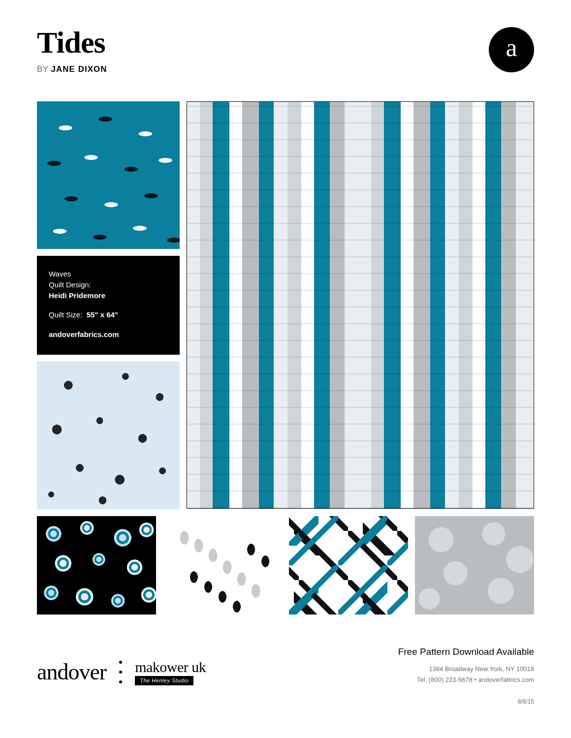Tides
BY JANE DIXON
a
Waves
Quilt Design:
Heidi Pridemore
Quilt Size: 55" x 64"
andoverfabrics.com
andover
makower uk
The Henley Studio
Free Pattern Download Available
1384 Broadway New York, NY 10018
Tel. (800) 223-5678 • andoverfabrics.com
8/6/15